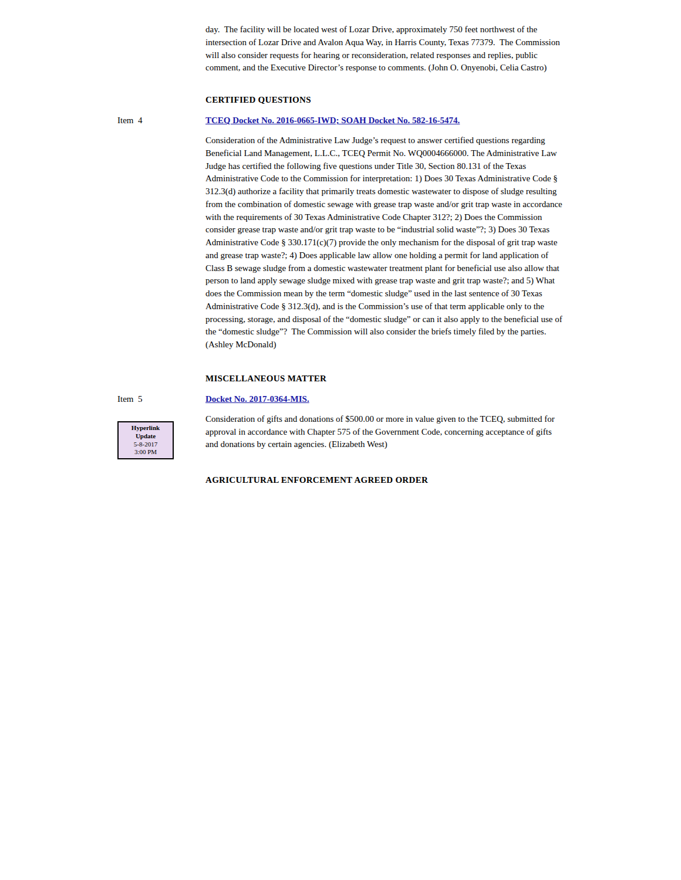day. The facility will be located west of Lozar Drive, approximately 750 feet northwest of the intersection of Lozar Drive and Avalon Aqua Way, in Harris County, Texas 77379. The Commission will also consider requests for hearing or reconsideration, related responses and replies, public comment, and the Executive Director’s response to comments. (John O. Onyenobi, Celia Castro)
CERTIFIED QUESTIONS
Item 4
TCEQ Docket No. 2016-0665-IWD; SOAH Docket No. 582-16-5474.
Consideration of the Administrative Law Judge’s request to answer certified questions regarding Beneficial Land Management, L.L.C., TCEQ Permit No. WQ0004666000. The Administrative Law Judge has certified the following five questions under Title 30, Section 80.131 of the Texas Administrative Code to the Commission for interpretation: 1) Does 30 Texas Administrative Code § 312.3(d) authorize a facility that primarily treats domestic wastewater to dispose of sludge resulting from the combination of domestic sewage with grease trap waste and/or grit trap waste in accordance with the requirements of 30 Texas Administrative Code Chapter 312?; 2) Does the Commission consider grease trap waste and/or grit trap waste to be “industrial solid waste”?; 3) Does 30 Texas Administrative Code § 330.171(c)(7) provide the only mechanism for the disposal of grit trap waste and grease trap waste?; 4) Does applicable law allow one holding a permit for land application of Class B sewage sludge from a domestic wastewater treatment plant for beneficial use also allow that person to land apply sewage sludge mixed with grease trap waste and grit trap waste?; and 5) What does the Commission mean by the term “domestic sludge” used in the last sentence of 30 Texas Administrative Code § 312.3(d), and is the Commission’s use of that term applicable only to the processing, storage, and disposal of the “domestic sludge” or can it also apply to the beneficial use of the “domestic sludge”? The Commission will also consider the briefs timely filed by the parties. (Ashley McDonald)
MISCELLANEOUS MATTER
Item 5
Hyperlink Update 5-8-2017
3:00 PM
Docket No. 2017-0364-MIS.
Consideration of gifts and donations of $500.00 or more in value given to the TCEQ, submitted for approval in accordance with Chapter 575 of the Government Code, concerning acceptance of gifts and donations by certain agencies. (Elizabeth West)
AGRICULTURAL ENFORCEMENT AGREED ORDER